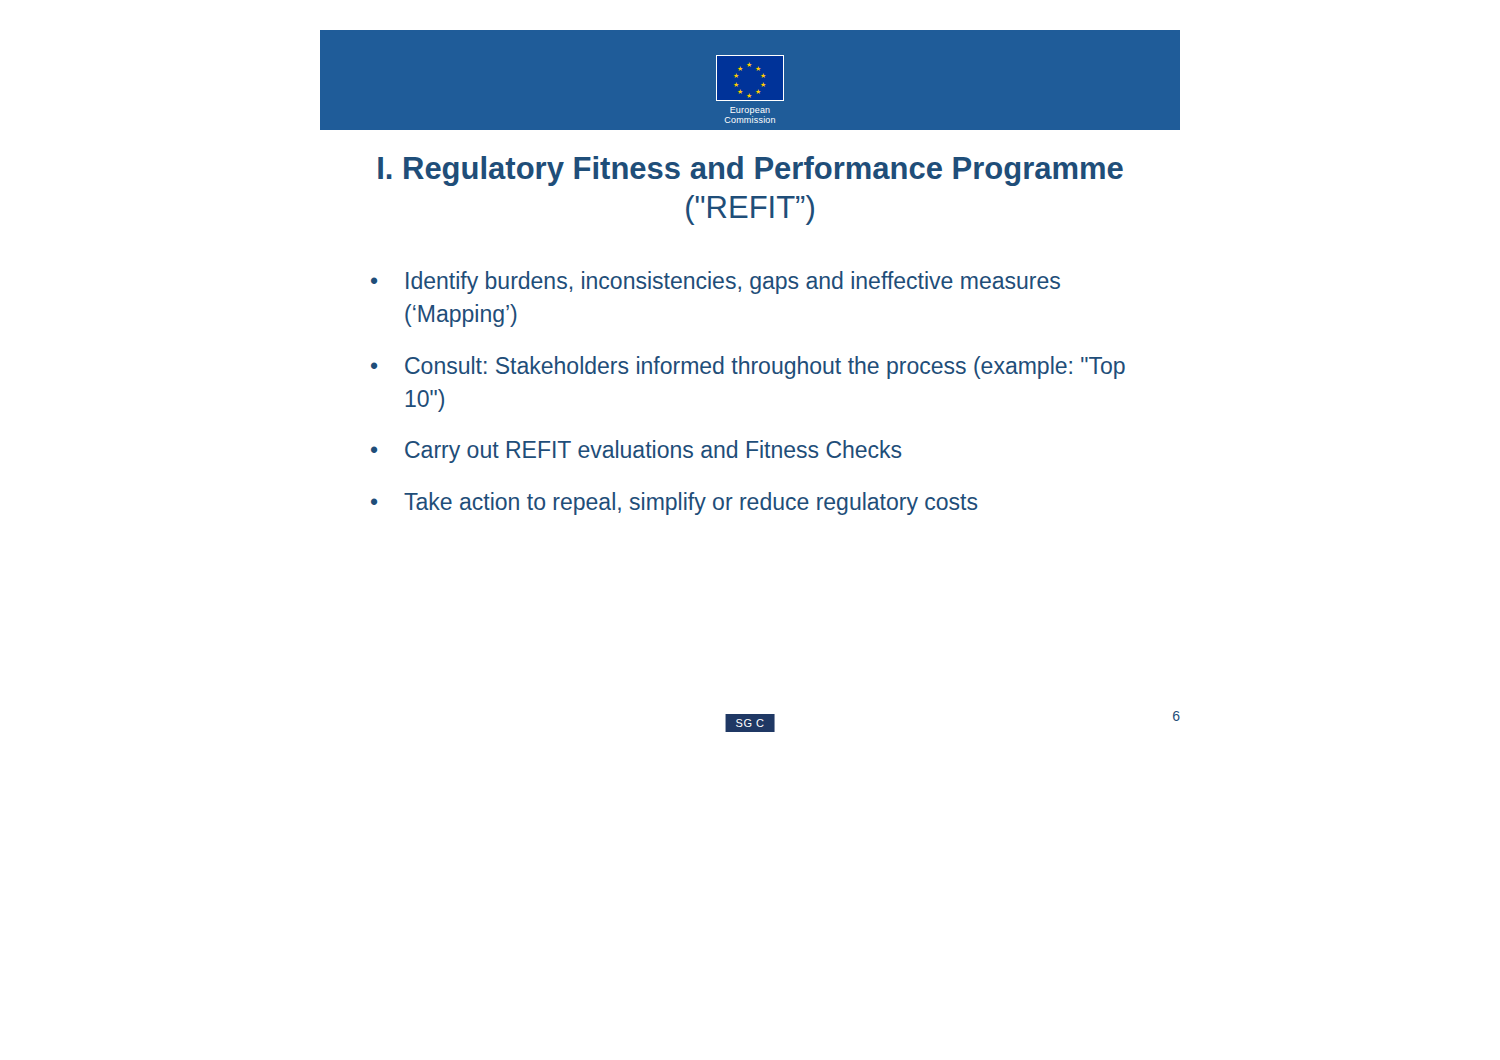★ ★ ★ ★ ★ ★ ★ ★ ★ ★
European
Commission
I. Regulatory Fitness and Performance Programme ("REFIT”)
Identify burdens, inconsistencies, gaps and ineffective measures (‘Mapping’)
Consult: Stakeholders informed throughout the process (example: "Top 10")
Carry out REFIT evaluations and Fitness Checks
Take action to repeal, simplify or reduce regulatory costs
SG C
6